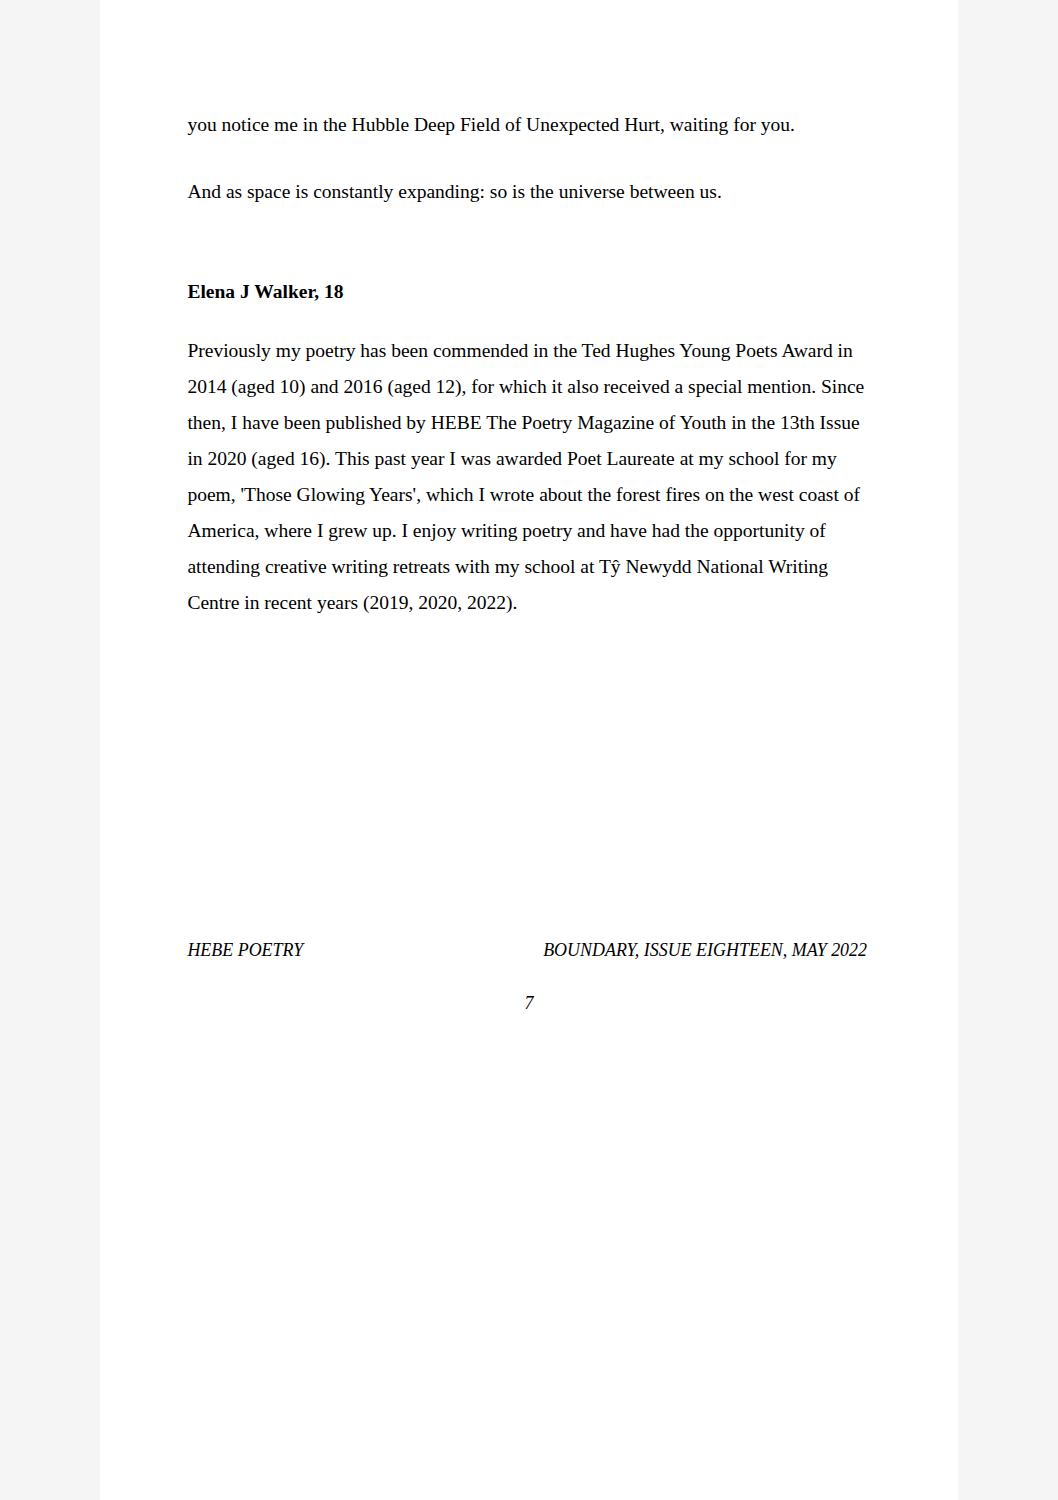you notice me in the Hubble Deep Field of Unexpected Hurt, waiting for you.
And as space is constantly expanding: so is the universe between us.
Elena J Walker, 18
Previously my poetry has been commended in the Ted Hughes Young Poets Award in 2014 (aged 10) and 2016 (aged 12), for which it also received a special mention. Since then, I have been published by HEBE The Poetry Magazine of Youth in the 13th Issue in 2020 (aged 16). This past year I was awarded Poet Laureate at my school for my poem, 'Those Glowing Years', which I wrote about the forest fires on the west coast of America, where I grew up. I enjoy writing poetry and have had the opportunity of attending creative writing retreats with my school at Tŷ Newydd National Writing Centre in recent years (2019, 2020, 2022).
HEBE POETRY BOUNDARY, ISSUE EIGHTEEN, MAY 2022
7